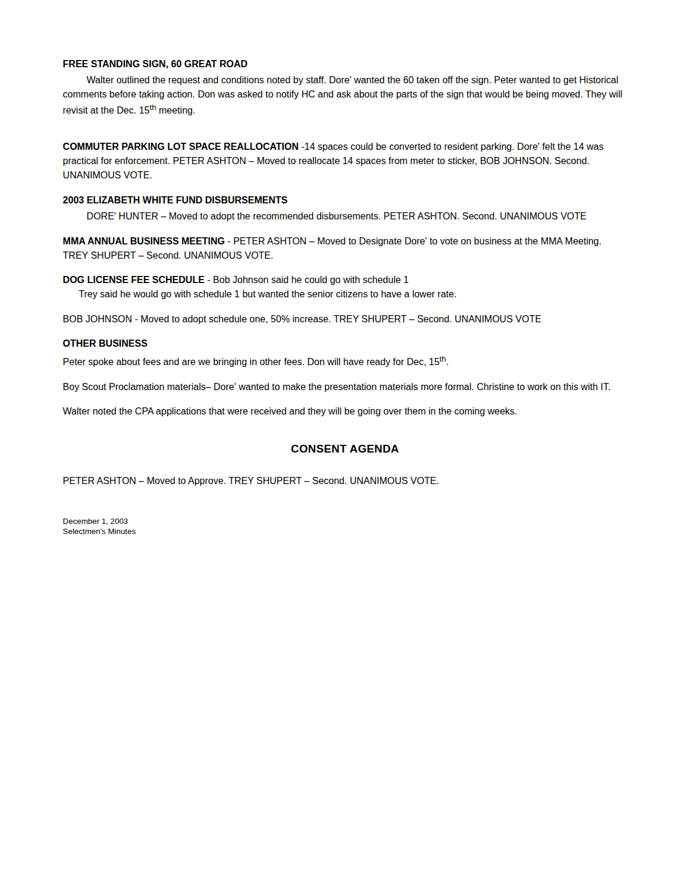Free Standing Sign, 60 Great Road
Walter outlined the request and conditions noted by staff. Dore' wanted the 60 taken off the sign. Peter wanted to get Historical comments before taking action. Don was asked to notify HC and ask about the parts of the sign that would be being moved. They will revisit at the Dec. 15th meeting.
COMMUTER PARKING LOT SPACE REALLOCATION -14 spaces could be converted to resident parking. Dore' felt the 14 was practical for enforcement. PETER ASHTON – Moved to reallocate 14 spaces from meter to sticker, BOB JOHNSON. Second. UNANIMOUS VOTE.
2003 Elizabeth White Fund Disbursements
DORE' HUNTER – Moved to adopt the recommended disbursements. PETER ASHTON. Second. UNANIMOUS VOTE
MMA ANNUAL BUSINESS MEETING - PETER ASHTON – Moved to Designate Dore' to vote on business at the MMA Meeting. TREY SHUPERT – Second. UNANIMOUS VOTE.
DOG LICENSE FEE SCHEDULE - Bob Johnson said he could go with schedule 1
Trey said he would go with schedule 1 but wanted the senior citizens to have a lower rate.
BOB JOHNSON - Moved to adopt schedule one, 50% increase. TREY SHUPERT – Second. UNANIMOUS VOTE
Other Business
Peter spoke about fees and are we bringing in other fees. Don will have ready for Dec, 15th.
Boy Scout Proclamation materials– Dore' wanted to make the presentation materials more formal. Christine to work on this with IT.
Walter noted the CPA applications that were received and they will be going over them in the coming weeks.
CONSENT AGENDA
PETER ASHTON – Moved to Approve. TREY SHUPERT – Second. UNANIMOUS VOTE.
December 1, 2003
Selectmen's Minutes